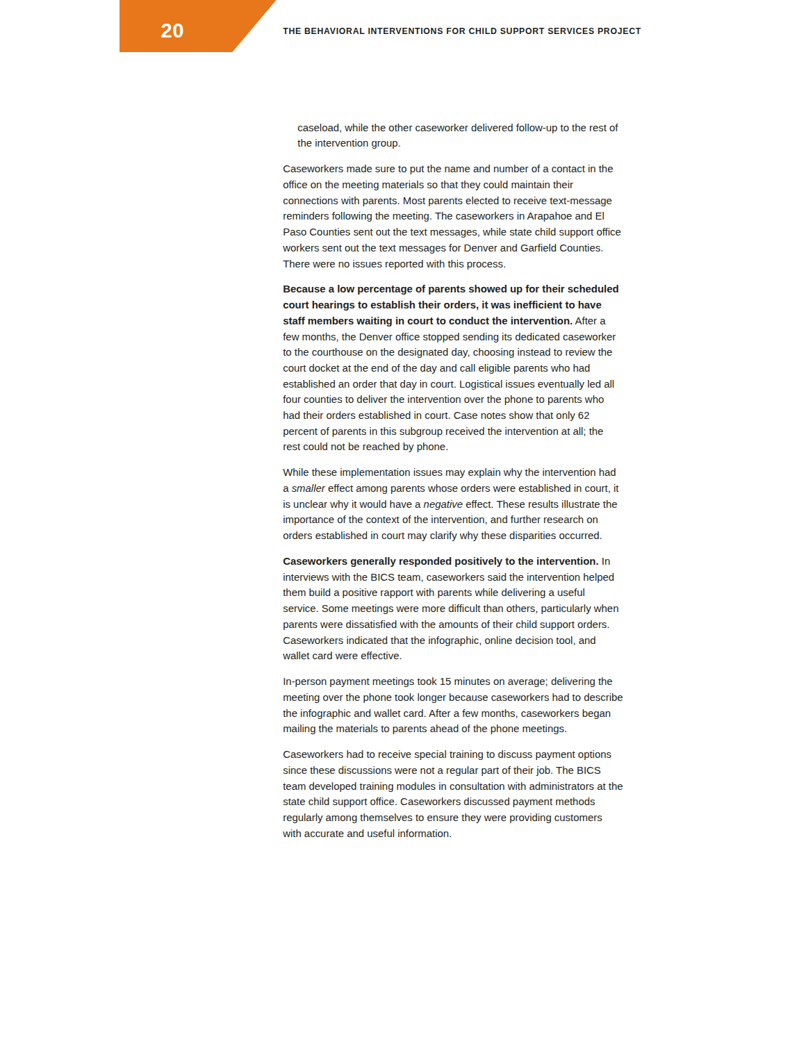20
The Behavioral Interventions for Child Support Services Project
caseload, while the other caseworker delivered follow-up to the rest of the intervention group.
Caseworkers made sure to put the name and number of a contact in the office on the meeting materials so that they could maintain their connections with parents. Most parents elected to receive text-message reminders following the meeting. The caseworkers in Arapahoe and El Paso Counties sent out the text messages, while state child support office workers sent out the text messages for Denver and Garfield Counties. There were no issues reported with this process.
Because a low percentage of parents showed up for their scheduled court hearings to establish their orders, it was inefficient to have staff members waiting in court to conduct the intervention. After a few months, the Denver office stopped sending its dedicated caseworker to the courthouse on the designated day, choosing instead to review the court docket at the end of the day and call eligible parents who had established an order that day in court. Logistical issues eventually led all four counties to deliver the intervention over the phone to parents who had their orders established in court. Case notes show that only 62 percent of parents in this subgroup received the intervention at all; the rest could not be reached by phone.
While these implementation issues may explain why the intervention had a smaller effect among parents whose orders were established in court, it is unclear why it would have a negative effect. These results illustrate the importance of the context of the intervention, and further research on orders established in court may clarify why these disparities occurred.
Caseworkers generally responded positively to the intervention. In interviews with the BICS team, caseworkers said the intervention helped them build a positive rapport with parents while delivering a useful service. Some meetings were more difficult than others, particularly when parents were dissatisfied with the amounts of their child support orders. Caseworkers indicated that the infographic, online decision tool, and wallet card were effective.
In-person payment meetings took 15 minutes on average; delivering the meeting over the phone took longer because caseworkers had to describe the infographic and wallet card. After a few months, caseworkers began mailing the materials to parents ahead of the phone meetings.
Caseworkers had to receive special training to discuss payment options since these discussions were not a regular part of their job. The BICS team developed training modules in consultation with administrators at the state child support office. Caseworkers discussed payment methods regularly among themselves to ensure they were providing customers with accurate and useful information.